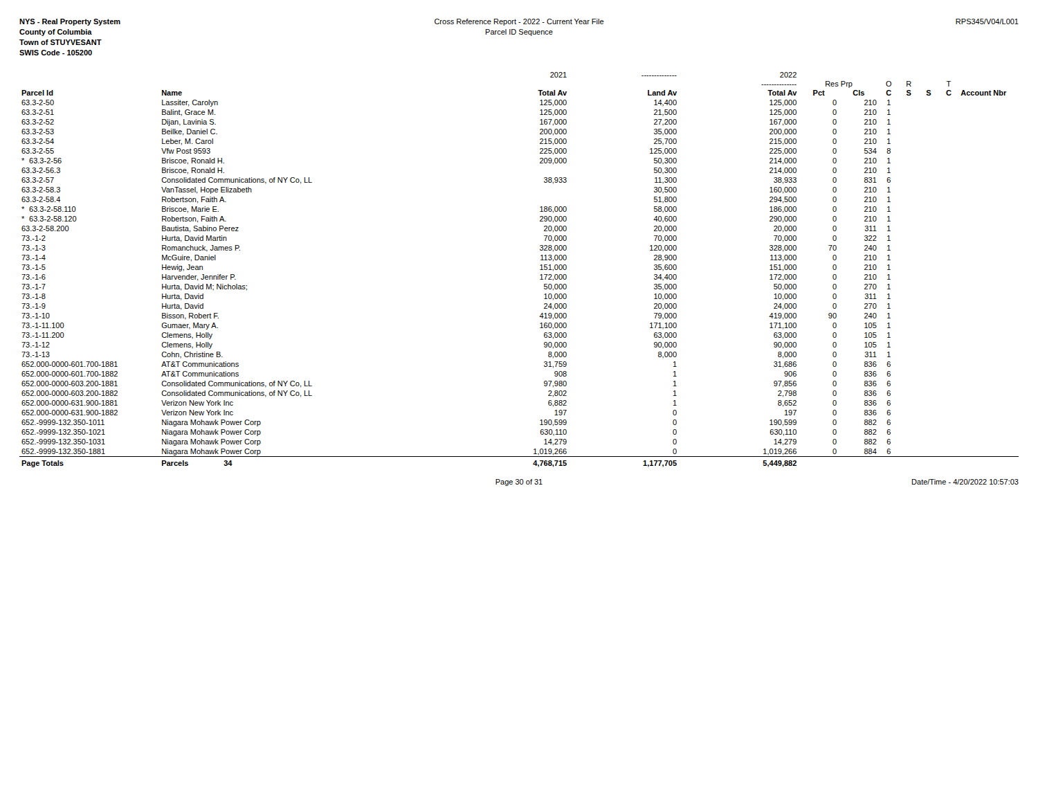NYS - Real Property System
County of Columbia
Town of STUYVESANT
SWIS Code - 105200
Cross Reference Report - 2022 - Current Year File
Parcel ID Sequence
RPS345/V04/L001
| | | 2021 | -------------- | 2022 | | | | | | | |
| --- | --- | --- | --- | --- | --- | --- | --- | --- | --- | --- | --- |
| | | | | -------------- | Res Prp | O | R | | T | |
| Parcel Id | Name | Total Av | Land Av | Total Av | Pct | Cls | C | S | S | C | Account Nbr |
| 63.3-2-50 | Lassiter, Carolyn | 125,000 | 14,400 | 125,000 | 0 | 210 | 1 | | | | |
| 63.3-2-51 | Balint, Grace M. | 125,000 | 21,500 | 125,000 | 0 | 210 | 1 | | | | |
| 63.3-2-52 | Dijan, Lavinia S. | 167,000 | 27,200 | 167,000 | 0 | 210 | 1 | | | | |
| 63.3-2-53 | Beilke, Daniel C. | 200,000 | 35,000 | 200,000 | 0 | 210 | 1 | | | | |
| 63.3-2-54 | Leber, M. Carol | 215,000 | 25,700 | 215,000 | 0 | 210 | 1 | | | | |
| 63.3-2-55 | Vfw Post 9593 | 225,000 | 125,000 | 225,000 | 0 | 534 | 8 | | | | |
| * 63.3-2-56 | Briscoe, Ronald H. | 209,000 | 50,300 | 214,000 | 0 | 210 | 1 | | | | |
| 63.3-2-56.3 | Briscoe, Ronald H. | | 50,300 | 214,000 | 0 | 210 | 1 | | | | |
| 63.3-2-57 | Consolidated Communications, of NY Co, LL | 38,933 | 11,300 | 38,933 | 0 | 831 | 6 | | | | |
| 63.3-2-58.3 | VanTassel, Hope Elizabeth | | 30,500 | 160,000 | 0 | 210 | 1 | | | | |
| 63.3-2-58.4 | Robertson, Faith A. | | 51,800 | 294,500 | 0 | 210 | 1 | | | | |
| * 63.3-2-58.110 | Briscoe, Marie E. | 186,000 | 58,000 | 186,000 | 0 | 210 | 1 | | | | |
| * 63.3-2-58.120 | Robertson, Faith A. | 290,000 | 40,600 | 290,000 | 0 | 210 | 1 | | | | |
| 63.3-2-58.200 | Bautista, Sabino Perez | 20,000 | 20,000 | 20,000 | 0 | 311 | 1 | | | | |
| 73.-1-2 | Hurta, David Martin | 70,000 | 70,000 | 70,000 | 0 | 322 | 1 | | | | |
| 73.-1-3 | Romanchuck, James P. | 328,000 | 120,000 | 328,000 | 70 | 240 | 1 | | | | |
| 73.-1-4 | McGuire, Daniel | 113,000 | 28,900 | 113,000 | 0 | 210 | 1 | | | | |
| 73.-1-5 | Hewig, Jean | 151,000 | 35,600 | 151,000 | 0 | 210 | 1 | | | | |
| 73.-1-6 | Harvender, Jennifer P. | 172,000 | 34,400 | 172,000 | 0 | 210 | 1 | | | | |
| 73.-1-7 | Hurta, David M; Nicholas; | 50,000 | 35,000 | 50,000 | 0 | 270 | 1 | | | | |
| 73.-1-8 | Hurta, David | 10,000 | 10,000 | 10,000 | 0 | 311 | 1 | | | | |
| 73.-1-9 | Hurta, David | 24,000 | 20,000 | 24,000 | 0 | 270 | 1 | | | | |
| 73.-1-10 | Bisson, Robert F. | 419,000 | 79,000 | 419,000 | 90 | 240 | 1 | | | | |
| 73.-1-11.100 | Gumaer, Mary A. | 160,000 | 171,100 | 171,100 | 0 | 105 | 1 | | | | |
| 73.-1-11.200 | Clemens, Holly | 63,000 | 63,000 | 63,000 | 0 | 105 | 1 | | | | |
| 73.-1-12 | Clemens, Holly | 90,000 | 90,000 | 90,000 | 0 | 105 | 1 | | | | |
| 73.-1-13 | Cohn, Christine B. | 8,000 | 8,000 | 8,000 | 0 | 311 | 1 | | | | |
| 652.000-0000-601.700-1881 | AT&T Communications | 31,759 | 1 | 31,686 | 0 | 836 | 6 | | | | |
| 652.000-0000-601.700-1882 | AT&T Communications | 908 | 1 | 906 | 0 | 836 | 6 | | | | |
| 652.000-0000-603.200-1881 | Consolidated Communications, of NY Co, LL | 97,980 | 1 | 97,856 | 0 | 836 | 6 | | | | |
| 652.000-0000-603.200-1882 | Consolidated Communications, of NY Co, LL | 2,802 | 1 | 2,798 | 0 | 836 | 6 | | | | |
| 652.000-0000-631.900-1881 | Verizon New York Inc | 6,882 | 1 | 8,652 | 0 | 836 | 6 | | | | |
| 652.000-0000-631.900-1882 | Verizon New York Inc | 197 | 0 | 197 | 0 | 836 | 6 | | | | |
| 652.-9999-132.350-1011 | Niagara Mohawk Power Corp | 190,599 | 0 | 190,599 | 0 | 882 | 6 | | | | |
| 652.-9999-132.350-1021 | Niagara Mohawk Power Corp | 630,110 | 0 | 630,110 | 0 | 882 | 6 | | | | |
| 652.-9999-132.350-1031 | Niagara Mohawk Power Corp | 14,279 | 0 | 14,279 | 0 | 882 | 6 | | | | |
| 652.-9999-132.350-1881 | Niagara Mohawk Power Corp | 1,019,266 | 0 | 1,019,266 | 0 | 884 | 6 | | | | |
| Page Totals | Parcels 34 | 4,768,715 | 1,177,705 | 5,449,882 | | | | | | | |
Page 30 of 31
Date/Time - 4/20/2022 10:57:03